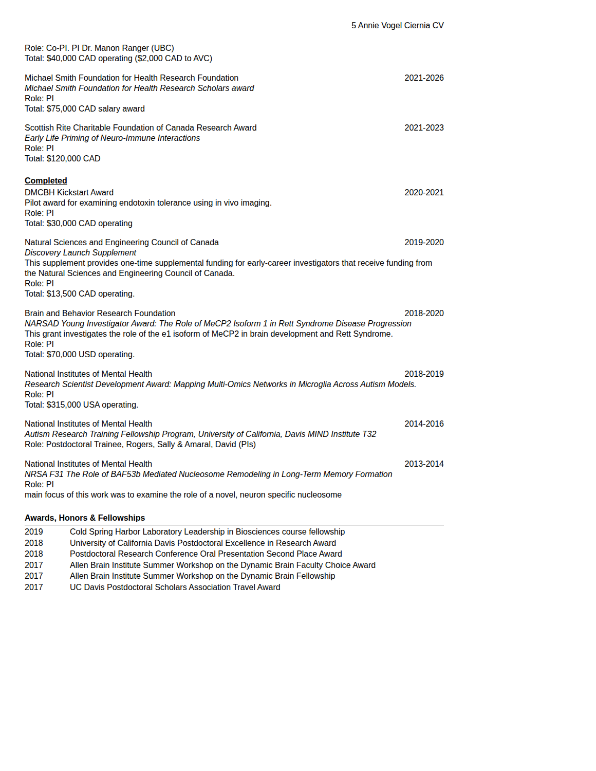5 Annie Vogel Ciernia CV
Role: Co-PI. PI Dr. Manon Ranger (UBC)
Total: $40,000 CAD operating ($2,000 CAD to AVC)
Michael Smith Foundation for Health Research Foundation
2021-2026
Michael Smith Foundation for Health Research Scholars award
Role: PI
Total: $75,000 CAD salary award
Scottish Rite Charitable Foundation of Canada Research Award
2021-2023
Early Life Priming of Neuro-Immune Interactions
Role: PI
Total: $120,000 CAD
Completed
DMCBH Kickstart Award
2020-2021
Pilot award for examining endotoxin tolerance using in vivo imaging.
Role: PI
Total: $30,000 CAD operating
Natural Sciences and Engineering Council of Canada
2019-2020
Discovery Launch Supplement
This supplement provides one-time supplemental funding for early-career investigators that receive funding from the Natural Sciences and Engineering Council of Canada.
Role: PI
Total: $13,500 CAD operating.
Brain and Behavior Research Foundation
2018-2020
NARSAD Young Investigator Award: The Role of MeCP2 Isoform 1 in Rett Syndrome Disease Progression
This grant investigates the role of the e1 isoform of MeCP2 in brain development and Rett Syndrome.
Role: PI
Total: $70,000 USD operating.
National Institutes of Mental Health
2018-2019
Research Scientist Development Award: Mapping Multi-Omics Networks in Microglia Across Autism Models.
Role: PI
Total: $315,000 USA operating.
National Institutes of Mental Health
2014-2016
Autism Research Training Fellowship Program, University of California, Davis MIND Institute T32
Role: Postdoctoral Trainee, Rogers, Sally & Amaral, David (PIs)
National Institutes of Mental Health
2013-2014
NRSA F31 The Role of BAF53b Mediated Nucleosome Remodeling in Long-Term Memory Formation
Role: PI
main focus of this work was to examine the role of a novel, neuron specific nucleosome
Awards, Honors & Fellowships
| 2019 | Cold Spring Harbor Laboratory Leadership in Biosciences course fellowship |
| 2018 | University of California Davis Postdoctoral Excellence in Research Award |
| 2018 | Postdoctoral Research Conference Oral Presentation Second Place Award |
| 2017 | Allen Brain Institute Summer Workshop on the Dynamic Brain Faculty Choice Award |
| 2017 | Allen Brain Institute Summer Workshop on the Dynamic Brain Fellowship |
| 2017 | UC Davis Postdoctoral Scholars Association Travel Award |